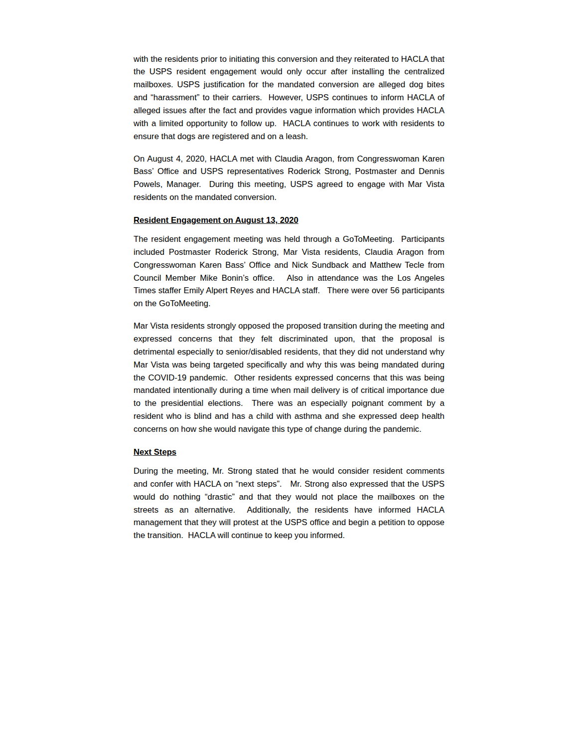with the residents prior to initiating this conversion and they reiterated to HACLA that the USPS resident engagement would only occur after installing the centralized mailboxes. USPS justification for the mandated conversion are alleged dog bites and “harassment” to their carriers. However, USPS continues to inform HACLA of alleged issues after the fact and provides vague information which provides HACLA with a limited opportunity to follow up. HACLA continues to work with residents to ensure that dogs are registered and on a leash.
On August 4, 2020, HACLA met with Claudia Aragon, from Congresswoman Karen Bass’ Office and USPS representatives Roderick Strong, Postmaster and Dennis Powels, Manager. During this meeting, USPS agreed to engage with Mar Vista residents on the mandated conversion.
Resident Engagement on August 13, 2020
The resident engagement meeting was held through a GoToMeeting. Participants included Postmaster Roderick Strong, Mar Vista residents, Claudia Aragon from Congresswoman Karen Bass’ Office and Nick Sundback and Matthew Tecle from Council Member Mike Bonin’s office. Also in attendance was the Los Angeles Times staffer Emily Alpert Reyes and HACLA staff. There were over 56 participants on the GoToMeeting.
Mar Vista residents strongly opposed the proposed transition during the meeting and expressed concerns that they felt discriminated upon, that the proposal is detrimental especially to senior/disabled residents, that they did not understand why Mar Vista was being targeted specifically and why this was being mandated during the COVID-19 pandemic. Other residents expressed concerns that this was being mandated intentionally during a time when mail delivery is of critical importance due to the presidential elections. There was an especially poignant comment by a resident who is blind and has a child with asthma and she expressed deep health concerns on how she would navigate this type of change during the pandemic.
Next Steps
During the meeting, Mr. Strong stated that he would consider resident comments and confer with HACLA on “next steps”. Mr. Strong also expressed that the USPS would do nothing “drastic” and that they would not place the mailboxes on the streets as an alternative. Additionally, the residents have informed HACLA management that they will protest at the USPS office and begin a petition to oppose the transition. HACLA will continue to keep you informed.